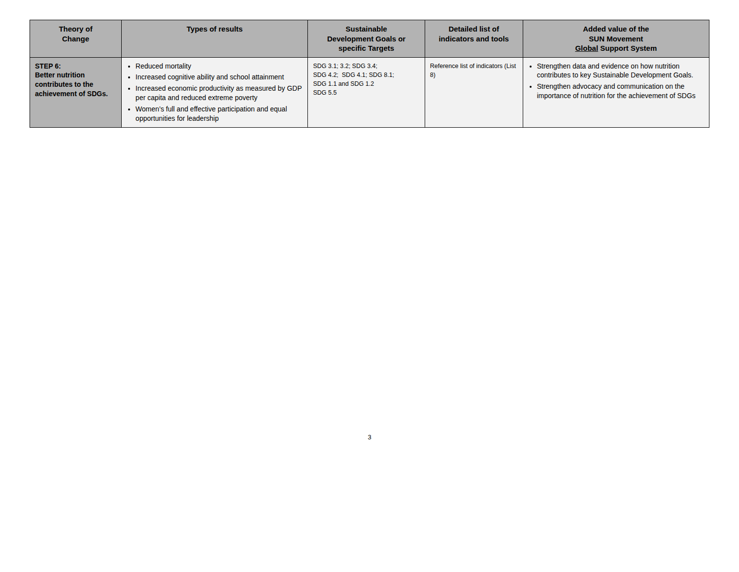| Theory of Change | Types of results | Sustainable Development Goals or specific Targets | Detailed list of indicators and tools | Added value of the SUN Movement Global Support System |
| --- | --- | --- | --- | --- |
| STEP 6: Better nutrition contributes to the achievement of SDGs. | Reduced mortality Increased cognitive ability and school attainment Increased economic productivity as measured by GDP per capita and reduced extreme poverty Women’s full and effective participation and equal opportunities for leadership | SDG 3.1; 3.2; SDG 3.4; SDG 4.2; SDG 4.1; SDG 8.1; SDG 1.1 and SDG 1.2 SDG 5.5 | Reference list of indicators (List 8) | Strengthen data and evidence on how nutrition contributes to key Sustainable Development Goals. Strengthen advocacy and communication on the importance of nutrition for the achievement of SDGs |
3